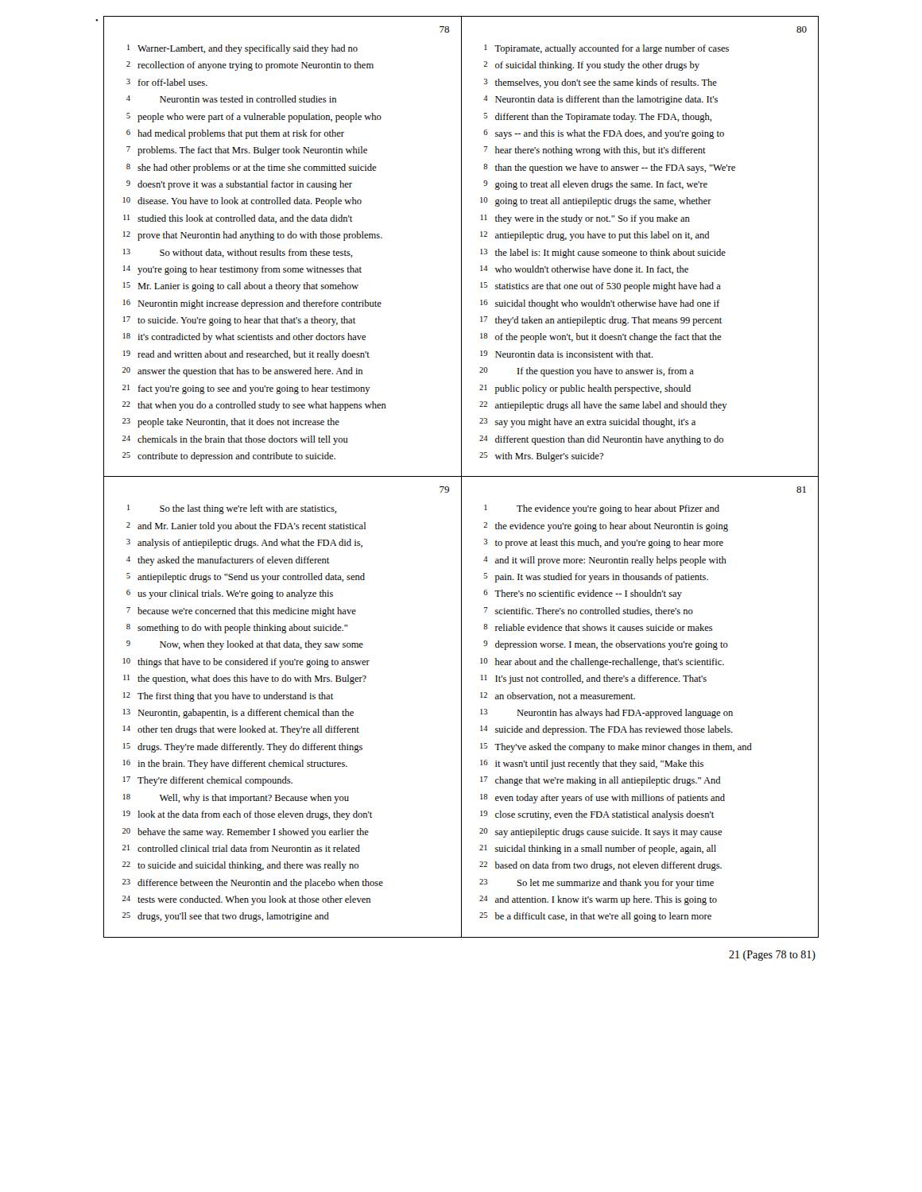•
| 78 / 1 / Warner-Lambert, and they specifically said they had no / / 2 / recollection of anyone trying to promote Neurontin to them / / 3 / for off-label uses. / / 4 / Neurontin was tested in controlled studies in / / 5 / people who were part of a vulnerable population, people who / / 6 / had medical problems that put them at risk for other / / 7 / problems. The fact that Mrs. Bulger took Neurontin while / / 8 / she had other problems or at the time she committed suicide / / 9 / doesn't prove it was a substantial factor in causing her / / 10 / disease. You have to look at controlled data. People who / / 11 / studied this look at controlled data, and the data didn't / / 12 / prove that Neurontin had anything to do with those problems. / / 13 / So without data, without results from these tests, / / 14 / you're going to hear testimony from some witnesses that / / 15 / Mr. Lanier is going to call about a theory that somehow / / 16 / Neurontin might increase depression and therefore contribute / / 17 / to suicide. You're going to hear that that's a theory, that / / 18 / it's contradicted by what scientists and other doctors have / / 19 / read and written about and researched, but it really doesn't / / 20 / answer the question that has to be answered here. And in / / 21 / fact you're going to see and you're going to hear testimony / / 22 / that when you do a controlled study to see what happens when / / 23 / people take Neurontin, that it does not increase the / / 24 / chemicals in the brain that those doctors will tell you / / 25 / contribute to depression and contribute to suicide. / | 80 / 1 / Topiramate, actually accounted for a large number of cases / / 2 / of suicidal thinking. If you study the other drugs by / / 3 / themselves, you don't see the same kinds of results. The / / 4 / Neurontin data is different than the lamotrigine data. It's / / 5 / different than the Topiramate today. The FDA, though, / / 6 / says -- and this is what the FDA does, and you're going to / / 7 / hear there's nothing wrong with this, but it's different / / 8 / than the question we have to answer -- the FDA says, "We're / / 9 / going to treat all eleven drugs the same. In fact, we're / / 10 / going to treat all antiepileptic drugs the same, whether / / 11 / they were in the study or not." So if you make an / / 12 / antiepileptic drug, you have to put this label on it, and / / 13 / the label is: It might cause someone to think about suicide / / 14 / who wouldn't otherwise have done it. In fact, the / / 15 / statistics are that one out of 530 people might have had a / / 16 / suicidal thought who wouldn't otherwise have had one if / / 17 / they'd taken an antiepileptic drug. That means 99 percent / / 18 / of the people won't, but it doesn't change the fact that the / / 19 / Neurontin data is inconsistent with that. / / 20 / If the question you have to answer is, from a / / 21 / public policy or public health perspective, should / / 22 / antiepileptic drugs all have the same label and should they / / 23 / say you might have an extra suicidal thought, it's a / / 24 / different question than did Neurontin have anything to do / / 25 / with Mrs. Bulger's suicide? / |
| 79 / 1 / So the last thing we're left with are statistics, / / 2 / and Mr. Lanier told you about the FDA's recent statistical / / 3 / analysis of antiepileptic drugs. And what the FDA did is, / / 4 / they asked the manufacturers of eleven different / / 5 / antiepileptic drugs to "Send us your controlled data, send / / 6 / us your clinical trials. We're going to analyze this / / 7 / because we're concerned that this medicine might have / / 8 / something to do with people thinking about suicide." / / 9 / Now, when they looked at that data, they saw some / / 10 / things that have to be considered if you're going to answer / / 11 / the question, what does this have to do with Mrs. Bulger? / / 12 / The first thing that you have to understand is that / / 13 / Neurontin, gabapentin, is a different chemical than the / / 14 / other ten drugs that were looked at. They're all different / / 15 / drugs. They're made differently. They do different things / / 16 / in the brain. They have different chemical structures. / / 17 / They're different chemical compounds. / / 18 / Well, why is that important? Because when you / / 19 / look at the data from each of those eleven drugs, they don't / / 20 / behave the same way. Remember I showed you earlier the / / 21 / controlled clinical trial data from Neurontin as it related / / 22 / to suicide and suicidal thinking, and there was really no / / 23 / difference between the Neurontin and the placebo when those / / 24 / tests were conducted. When you look at those other eleven / / 25 / drugs, you'll see that two drugs, lamotrigine and / | 81 / 1 / The evidence you're going to hear about Pfizer and / / 2 / the evidence you're going to hear about Neurontin is going / / 3 / to prove at least this much, and you're going to hear more / / 4 / and it will prove more: Neurontin really helps people with / / 5 / pain. It was studied for years in thousands of patients. / / 6 / There's no scientific evidence -- I shouldn't say / / 7 / scientific. There's no controlled studies, there's no / / 8 / reliable evidence that shows it causes suicide or makes / / 9 / depression worse. I mean, the observations you're going to / / 10 / hear about and the challenge-rechallenge, that's scientific. / / 11 / It's just not controlled, and there's a difference. That's / / 12 / an observation, not a measurement. / / 13 / Neurontin has always had FDA-approved language on / / 14 / suicide and depression. The FDA has reviewed those labels. / / 15 / They've asked the company to make minor changes in them, and / / 16 / it wasn't until just recently that they said, "Make this / / 17 / change that we're making in all antiepileptic drugs." And / / 18 / even today after years of use with millions of patients and / / 19 / close scrutiny, even the FDA statistical analysis doesn't / / 20 / say antiepileptic drugs cause suicide. It says it may cause / / 21 / suicidal thinking in a small number of people, again, all / / 22 / based on data from two drugs, not eleven different drugs. / / 23 / So let me summarize and thank you for your time / / 24 / and attention. I know it's warm up here. This is going to / / 25 / be a difficult case, in that we're all going to learn more / |
21 (Pages 78 to 81)